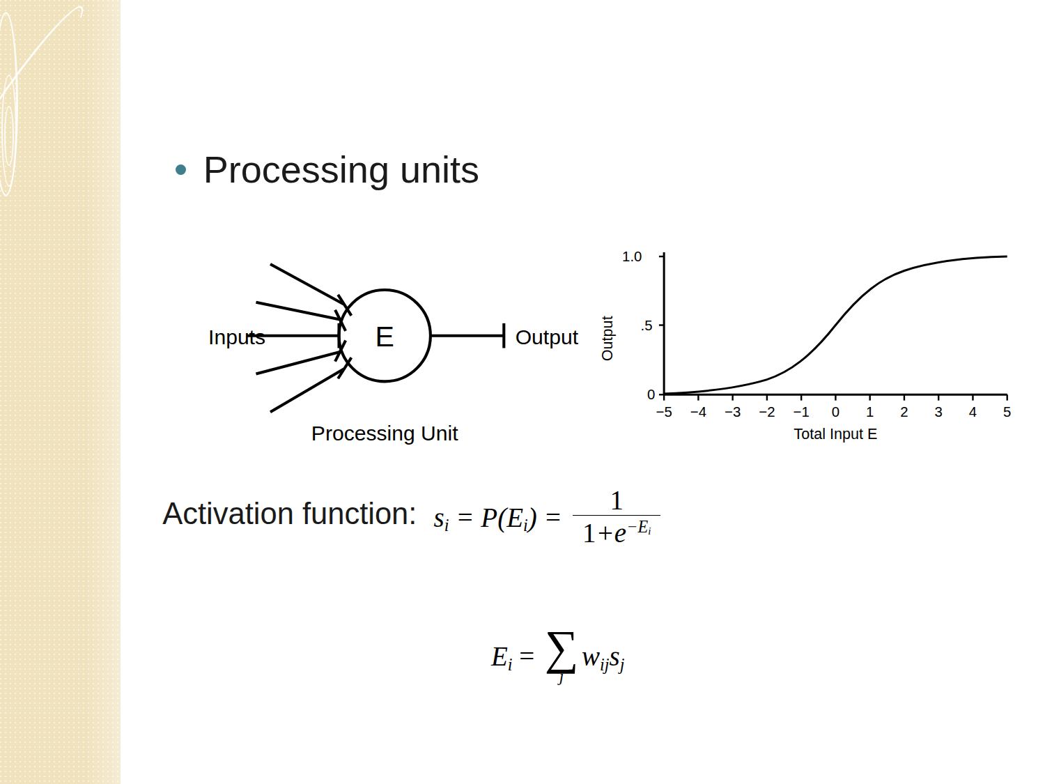Processing units
E Inputs Output Processing Unit
1.0 .5 0 Output −5 −4 −3 −2 −1 0 1 2 3 4 5 Total Input E
Activation function:
si = P(Ei) = 1 1+e−Ei
Ei = ∑ j wijsj